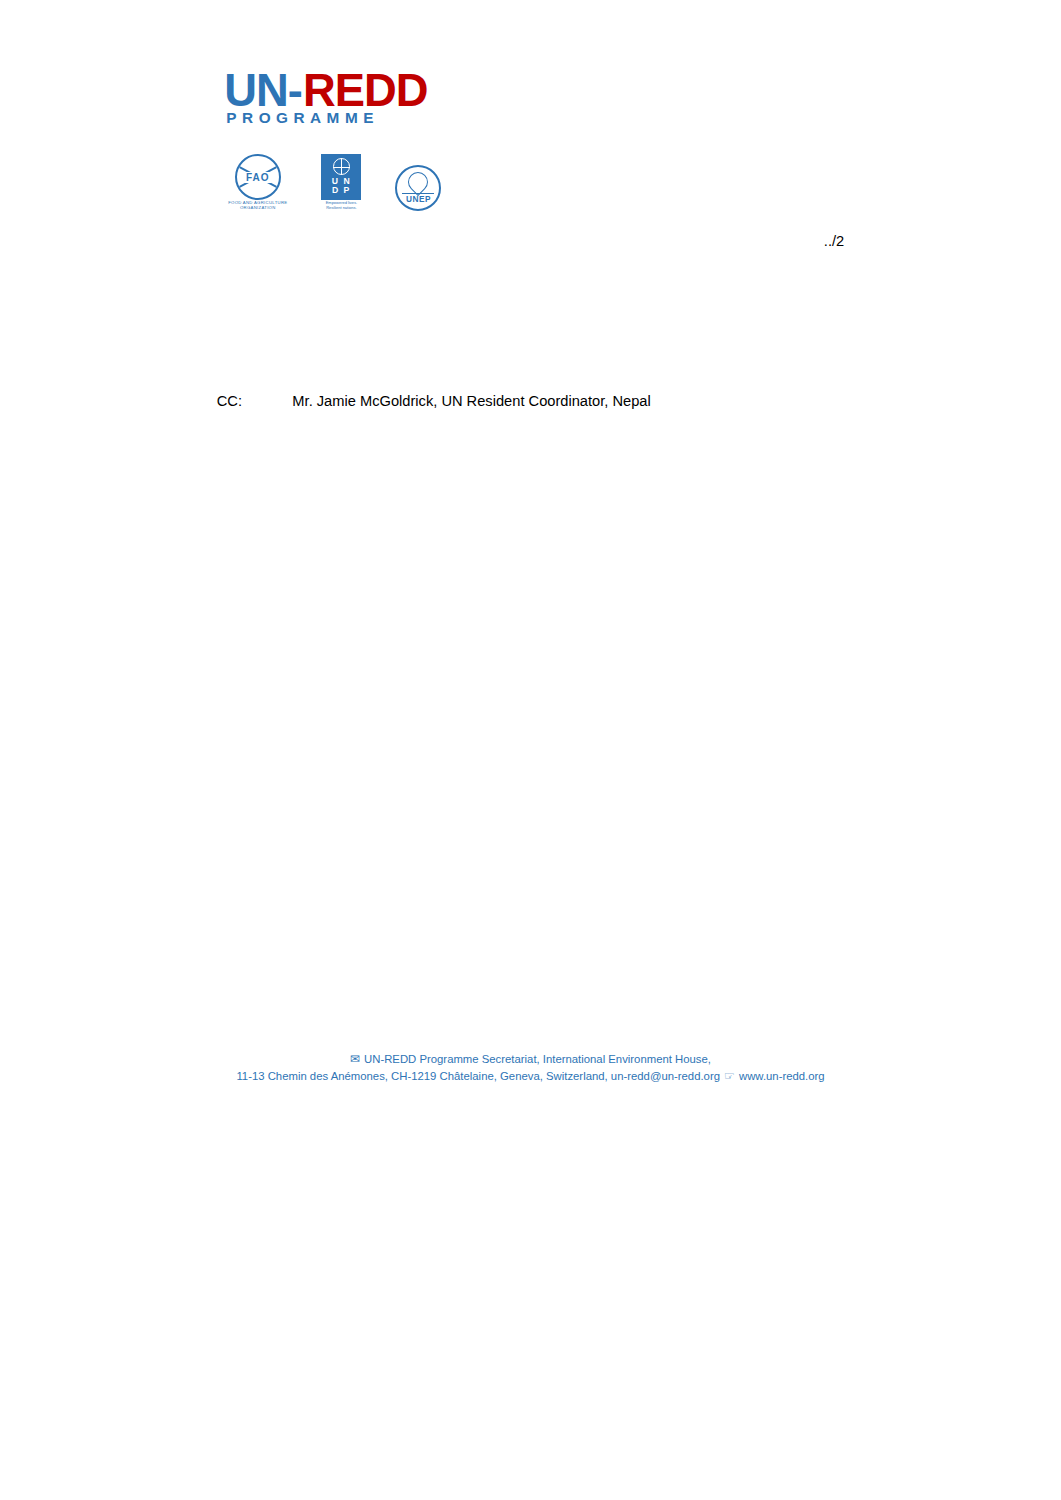UN-REDD
PROGRAMME
FAO
FOOD AND AGRICULTURE
ORGANIZATION
U N
D P
Empowered lives.
Resilient nations.
UNEP
../2
CC: Mr. Jamie McGoldrick, UN Resident Coordinator, Nepal
✉ UN-REDD Programme Secretariat, International Environment House,
11-13 Chemin des Anémones, CH-1219 Châtelaine, Geneva, Switzerland, un-redd@un-redd.org ☞ www.un-redd.org